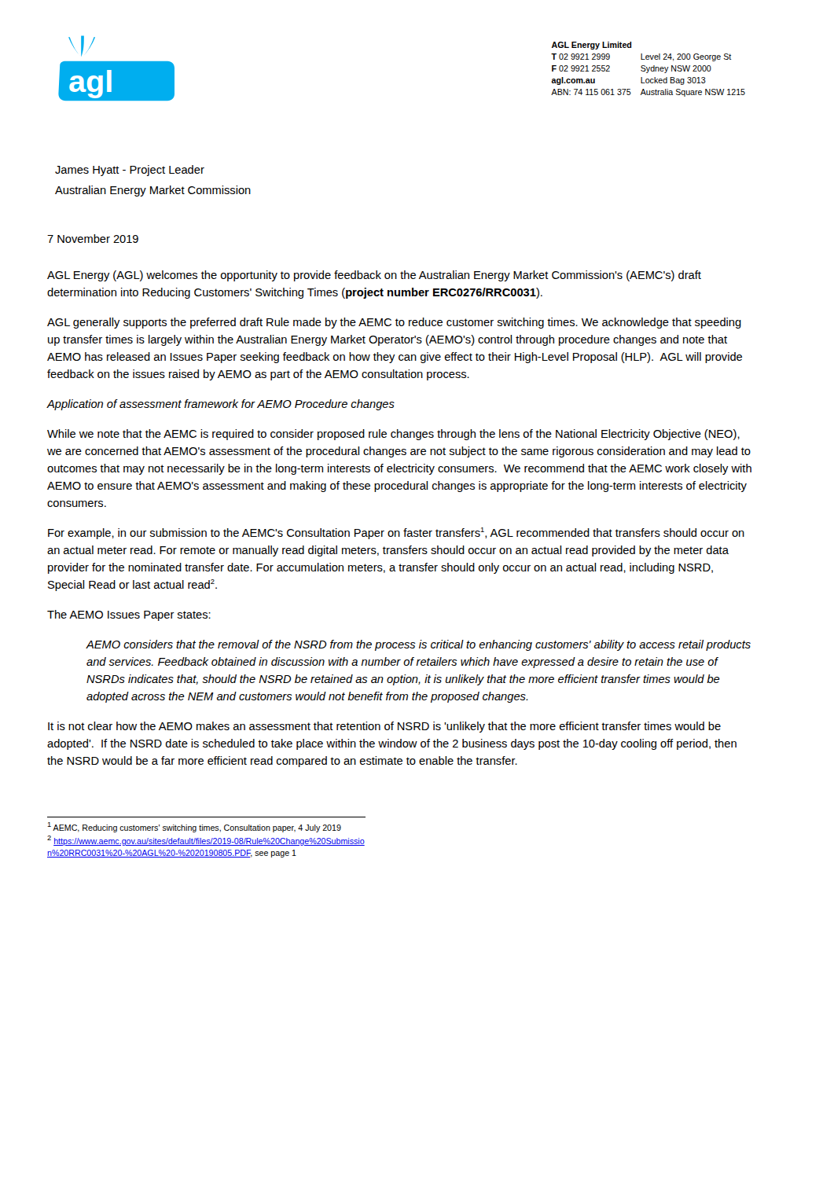agl
AGL Energy Limited
| T 02 9921 2999 | Level 24, 200 George St |
| F 02 9921 2552 | Sydney NSW 2000 |
| agl.com.au | Locked Bag 3013 |
| ABN: 74 115 061 375 | Australia Square NSW 1215 |
James Hyatt - Project Leader
Australian Energy Market Commission
7 November 2019
AGL Energy (AGL) welcomes the opportunity to provide feedback on the Australian Energy Market Commission's (AEMC's) draft determination into Reducing Customers' Switching Times (project number ERC0276/RRC0031).
AGL generally supports the preferred draft Rule made by the AEMC to reduce customer switching times. We acknowledge that speeding up transfer times is largely within the Australian Energy Market Operator's (AEMO's) control through procedure changes and note that AEMO has released an Issues Paper seeking feedback on how they can give effect to their High-Level Proposal (HLP). AGL will provide feedback on the issues raised by AEMO as part of the AEMO consultation process.
Application of assessment framework for AEMO Procedure changes
While we note that the AEMC is required to consider proposed rule changes through the lens of the National Electricity Objective (NEO), we are concerned that AEMO's assessment of the procedural changes are not subject to the same rigorous consideration and may lead to outcomes that may not necessarily be in the long-term interests of electricity consumers. We recommend that the AEMC work closely with AEMO to ensure that AEMO's assessment and making of these procedural changes is appropriate for the long-term interests of electricity consumers.
For example, in our submission to the AEMC's Consultation Paper on faster transfers1, AGL recommended that transfers should occur on an actual meter read. For remote or manually read digital meters, transfers should occur on an actual read provided by the meter data provider for the nominated transfer date. For accumulation meters, a transfer should only occur on an actual read, including NSRD, Special Read or last actual read2.
The AEMO Issues Paper states:
AEMO considers that the removal of the NSRD from the process is critical to enhancing customers' ability to access retail products and services. Feedback obtained in discussion with a number of retailers which have expressed a desire to retain the use of NSRDs indicates that, should the NSRD be retained as an option, it is unlikely that the more efficient transfer times would be adopted across the NEM and customers would not benefit from the proposed changes.
It is not clear how the AEMO makes an assessment that retention of NSRD is 'unlikely that the more efficient transfer times would be adopted'. If the NSRD date is scheduled to take place within the window of the 2 business days post the 10-day cooling off period, then the NSRD would be a far more efficient read compared to an estimate to enable the transfer.
1 AEMC, Reducing customers' switching times, Consultation paper, 4 July 2019
2 https://www.aemc.gov.au/sites/default/files/2019-08/Rule%20Change%20Submission%20RRC0031%20-%20AGL%20-%2020190805.PDF, see page 1